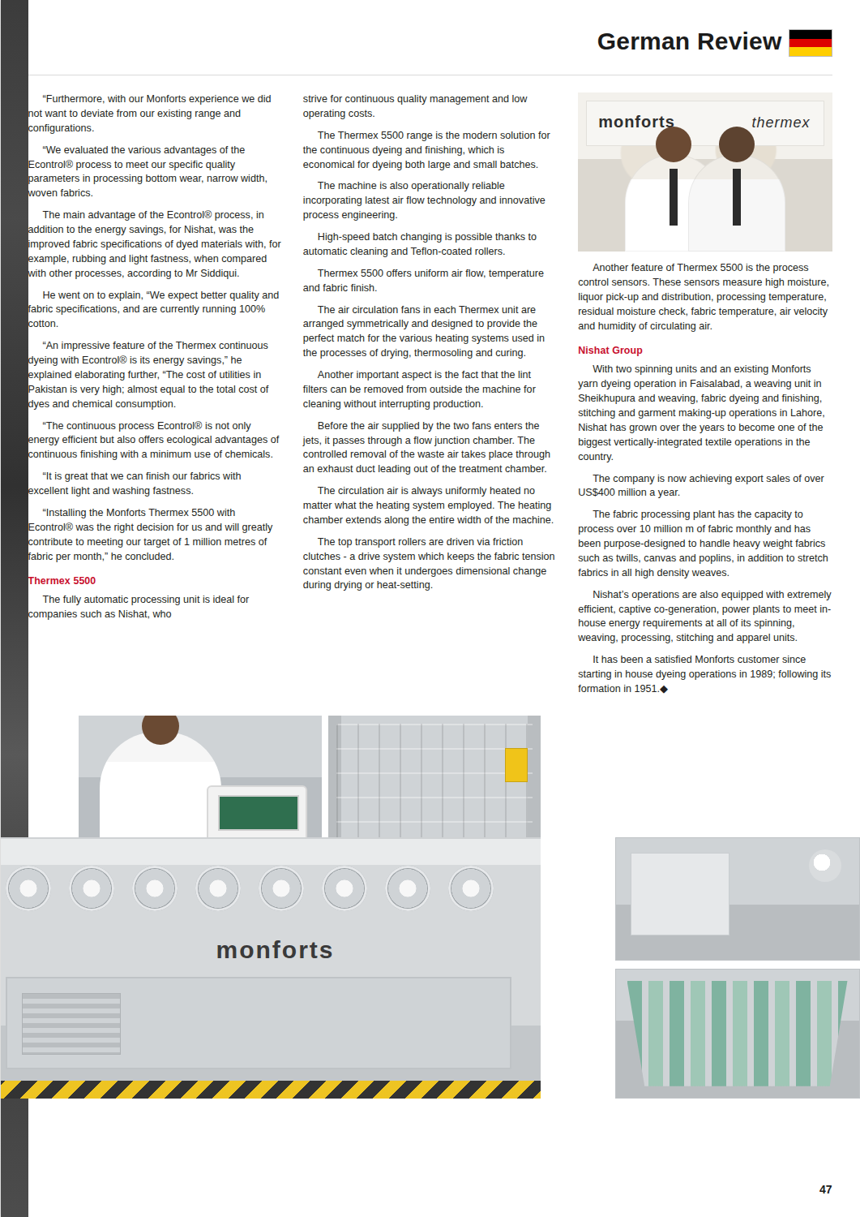German Review
“Furthermore, with our Monforts experience we did not want to deviate from our existing range and configurations.
“We evaluated the various advantages of the Econtrol® process to meet our specific quality parameters in processing bottom wear, narrow width, woven fabrics.
The main advantage of the Econtrol® process, in addition to the energy savings, for Nishat, was the improved fabric specifications of dyed materials with, for example, rubbing and light fastness, when compared with other processes, according to Mr Siddiqui.
He went on to explain, “We expect better quality and fabric specifications, and are currently running 100% cotton.
“An impressive feature of the Thermex continuous dyeing with Econtrol® is its energy savings,” he explained elaborating further, “The cost of utilities in Pakistan is very high; almost equal to the total cost of dyes and chemical consumption.
“The continuous process Econtrol® is not only energy efficient but also offers ecological advantages of continuous finishing with a minimum use of chemicals.
“It is great that we can finish our fabrics with excellent light and washing fastness.
“Installing the Monforts Thermex 5500 with Econtrol® was the right decision for us and will greatly contribute to meeting our target of 1 million metres of fabric per month,” he concluded.
Thermex 5500
The fully automatic processing unit is ideal for companies such as Nishat, who
strive for continuous quality management and low operating costs.
The Thermex 5500 range is the modern solution for the continuous dyeing and finishing, which is economical for dyeing both large and small batches.
The machine is also operationally reliable incorporating latest air flow technology and innovative process engineering.
High-speed batch changing is possible thanks to automatic cleaning and Teflon-coated rollers.
Thermex 5500 offers uniform air flow, temperature and fabric finish.
The air circulation fans in each Thermex unit are arranged symmetrically and designed to provide the perfect match for the various heating systems used in the processes of drying, thermosoling and curing.
Another important aspect is the fact that the lint filters can be removed from outside the machine for cleaning without interrupting production.
Before the air supplied by the two fans enters the jets, it passes through a flow junction chamber. The controlled removal of the waste air takes place through an exhaust duct leading out of the treatment chamber.
The circulation air is always uniformly heated no matter what the heating system employed. The heating chamber extends along the entire width of the machine.
The top transport rollers are driven via friction clutches - a drive system which keeps the fabric tension constant even when it undergoes dimensional change during drying or heat-setting.
Another feature of Thermex 5500 is the process control sensors. These sensors measure high moisture, liquor pick-up and distribution, processing temperature, residual moisture check, fabric temperature, air velocity and humidity of circulating air.
Nishat Group
With two spinning units and an existing Monforts yarn dyeing operation in Faisalabad, a weaving unit in Sheikhupura and weaving, fabric dyeing and finishing, stitching and garment making-up operations in Lahore, Nishat has grown over the years to become one of the biggest vertically-integrated textile operations in the country.
The company is now achieving export sales of over US$400 million a year.
The fabric processing plant has the capacity to process over 10 million m of fabric monthly and has been purpose-designed to handle heavy weight fabrics such as twills, canvas and poplins, in addition to stretch fabrics in all high density weaves.
Nishat’s operations are also equipped with extremely efficient, captive co-generation, power plants to meet in-house energy requirements at all of its spinning, weaving, processing, stitching and apparel units.
It has been a satisfied Monforts customer since starting in house dyeing operations in 1989; following its formation in 1951.◆
monforts
47